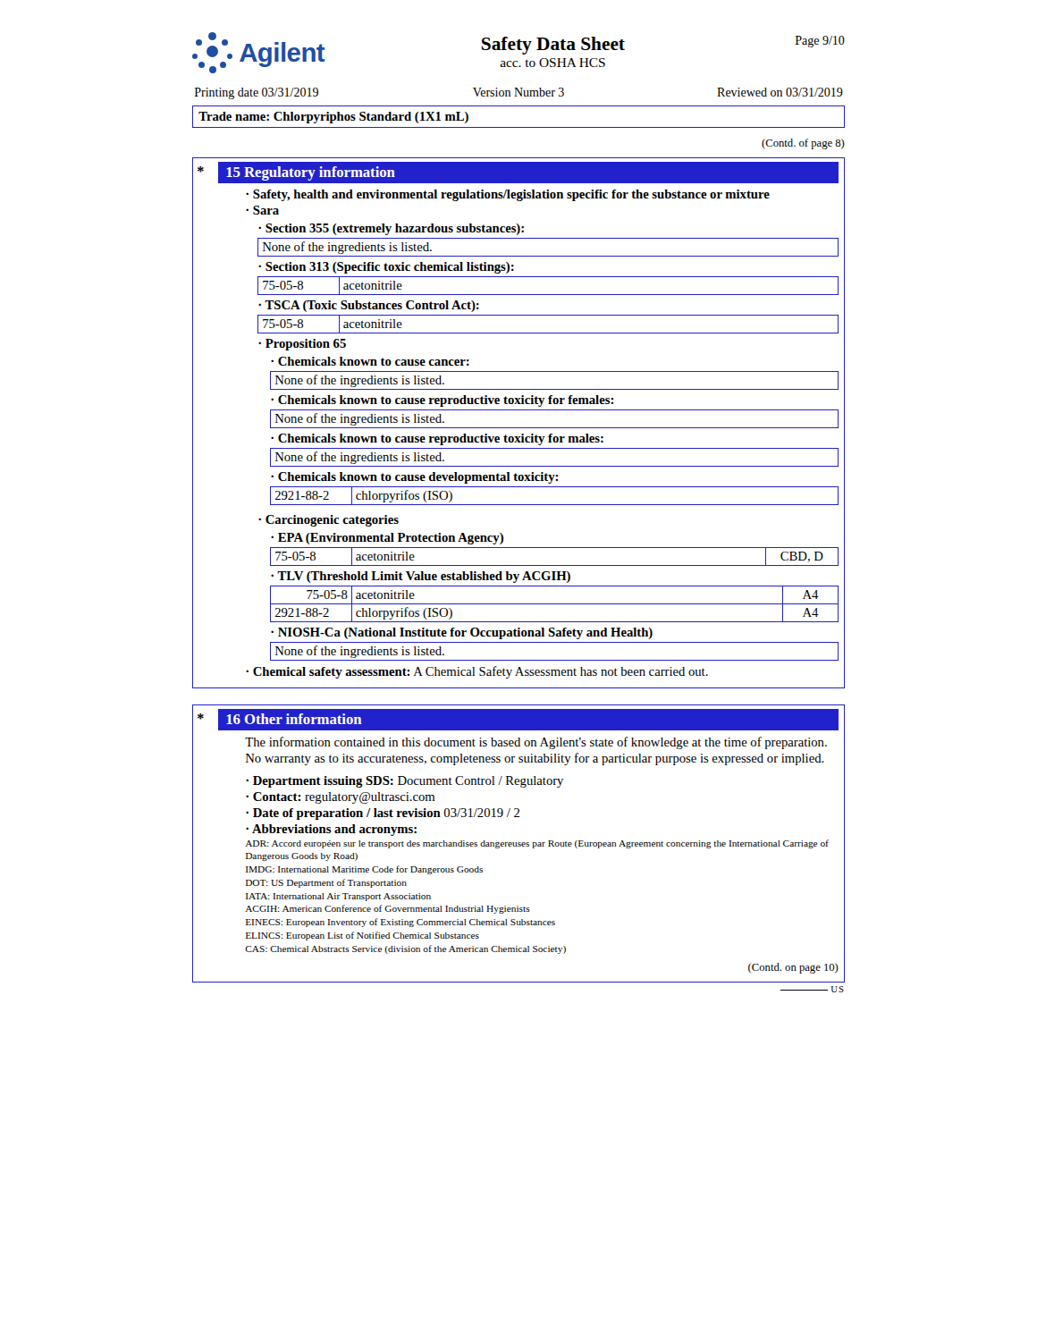Agilent
Safety Data Sheet
acc. to OSHA HCS
Page 9/10
Printing date 03/31/2019
Version Number 3
Reviewed on 03/31/2019
Trade name: Chlorpyriphos Standard (1X1 mL)
(Contd. of page 8)
*
15 Regulatory information
Safety, health and environmental regulations/legislation specific for the substance or mixture
Sara
Section 355 (extremely hazardous substances):
None of the ingredients is listed.
Section 313 (Specific toxic chemical listings):
| 75-05-8 | acetonitrile |
TSCA (Toxic Substances Control Act):
| 75-05-8 | acetonitrile |
Proposition 65
Chemicals known to cause cancer:
None of the ingredients is listed.
Chemicals known to cause reproductive toxicity for females:
None of the ingredients is listed.
Chemicals known to cause reproductive toxicity for males:
None of the ingredients is listed.
Chemicals known to cause developmental toxicity:
| 2921-88-2 | chlorpyrifos (ISO) |
Carcinogenic categories
EPA (Environmental Protection Agency)
| 75-05-8 | acetonitrile | CBD, D |
TLV (Threshold Limit Value established by ACGIH)
| 75-05-8 | acetonitrile | A4 |
| 2921-88-2 | chlorpyrifos (ISO) | A4 |
NIOSH-Ca (National Institute for Occupational Safety and Health)
None of the ingredients is listed.
Chemical safety assessment: A Chemical Safety Assessment has not been carried out.
*
16 Other information
The information contained in this document is based on Agilent's state of knowledge at the time of preparation. No warranty as to its accurateness, completeness or suitability for a particular purpose is expressed or implied.
Department issuing SDS: Document Control / Regulatory
Contact: regulatory@ultrasci.com
Date of preparation / last revision 03/31/2019 / 2
Abbreviations and acronyms:
ADR: Accord européen sur le transport des marchandises dangereuses par Route (European Agreement concerning the International Carriage of Dangerous Goods by Road)
IMDG: International Maritime Code for Dangerous Goods
DOT: US Department of Transportation
IATA: International Air Transport Association
ACGIH: American Conference of Governmental Industrial Hygienists
EINECS: European Inventory of Existing Commercial Chemical Substances
ELINCS: European List of Notified Chemical Substances
CAS: Chemical Abstracts Service (division of the American Chemical Society)
(Contd. on page 10)
US